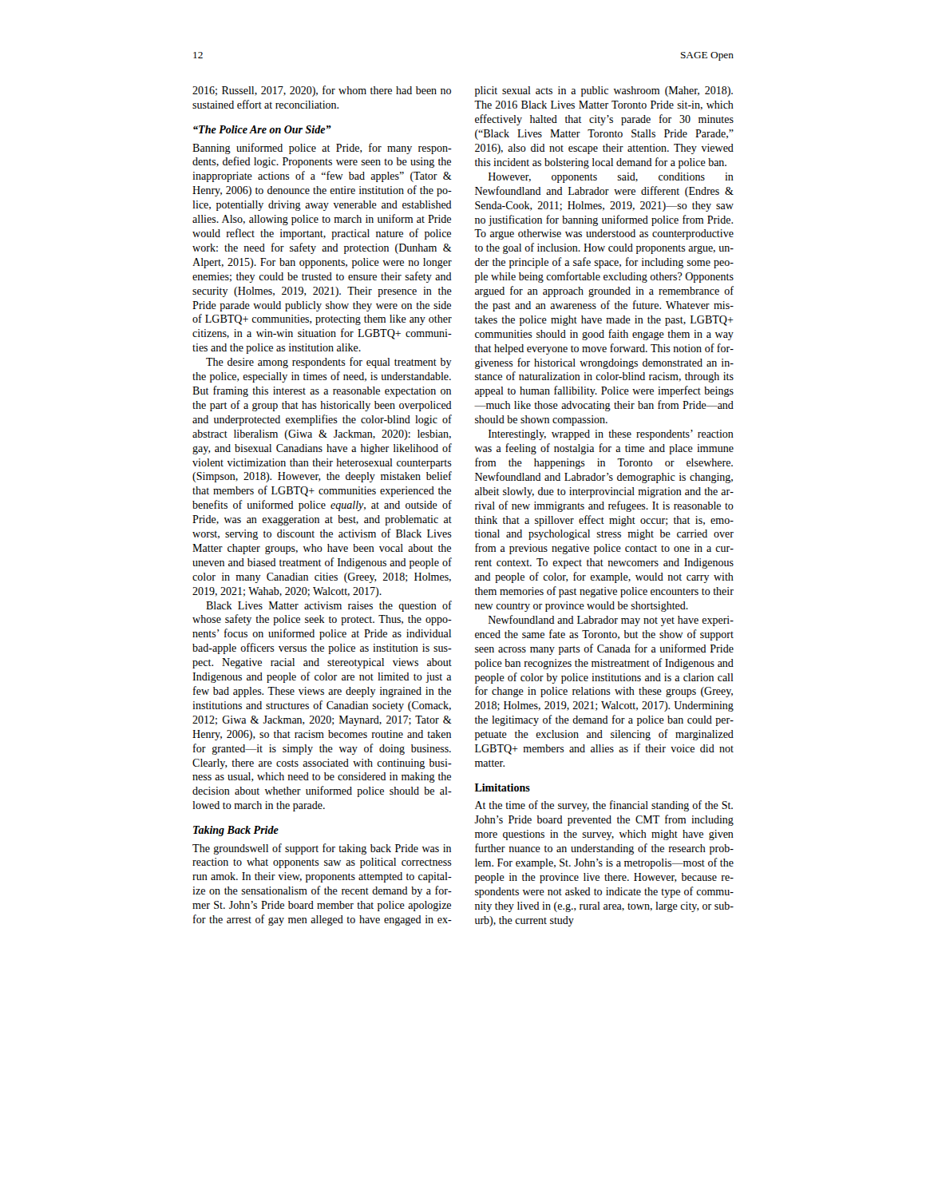12 SAGE Open
2016; Russell, 2017, 2020), for whom there had been no sustained effort at reconciliation.
“The Police Are on Our Side”
Banning uniformed police at Pride, for many respondents, defied logic. Proponents were seen to be using the inappropriate actions of a “few bad apples” (Tator & Henry, 2006) to denounce the entire institution of the police, potentially driving away venerable and established allies. Also, allowing police to march in uniform at Pride would reflect the important, practical nature of police work: the need for safety and protection (Dunham & Alpert, 2015). For ban opponents, police were no longer enemies; they could be trusted to ensure their safety and security (Holmes, 2019, 2021). Their presence in the Pride parade would publicly show they were on the side of LGBTQ+ communities, protecting them like any other citizens, in a win-win situation for LGBTQ+ communities and the police as institution alike.
The desire among respondents for equal treatment by the police, especially in times of need, is understandable. But framing this interest as a reasonable expectation on the part of a group that has historically been overpoliced and underprotected exemplifies the color-blind logic of abstract liberalism (Giwa & Jackman, 2020): lesbian, gay, and bisexual Canadians have a higher likelihood of violent victimization than their heterosexual counterparts (Simpson, 2018). However, the deeply mistaken belief that members of LGBTQ+ communities experienced the benefits of uniformed police equally, at and outside of Pride, was an exaggeration at best, and problematic at worst, serving to discount the activism of Black Lives Matter chapter groups, who have been vocal about the uneven and biased treatment of Indigenous and people of color in many Canadian cities (Greey, 2018; Holmes, 2019, 2021; Wahab, 2020; Walcott, 2017).
Black Lives Matter activism raises the question of whose safety the police seek to protect. Thus, the opponents’ focus on uniformed police at Pride as individual bad-apple officers versus the police as institution is suspect. Negative racial and stereotypical views about Indigenous and people of color are not limited to just a few bad apples. These views are deeply ingrained in the institutions and structures of Canadian society (Comack, 2012; Giwa & Jackman, 2020; Maynard, 2017; Tator & Henry, 2006), so that racism becomes routine and taken for granted—it is simply the way of doing business. Clearly, there are costs associated with continuing business as usual, which need to be considered in making the decision about whether uniformed police should be allowed to march in the parade.
Taking Back Pride
The groundswell of support for taking back Pride was in reaction to what opponents saw as political correctness run amok. In their view, proponents attempted to capitalize on the sensationalism of the recent demand by a former St. John’s Pride board member that police apologize for the arrest of gay men alleged to have engaged in explicit sexual acts in a public washroom (Maher, 2018). The 2016 Black Lives Matter Toronto Pride sit-in, which effectively halted that city’s parade for 30 minutes (“Black Lives Matter Toronto Stalls Pride Parade,” 2016), also did not escape their attention. They viewed this incident as bolstering local demand for a police ban.
However, opponents said, conditions in Newfoundland and Labrador were different (Endres & Senda-Cook, 2011; Holmes, 2019, 2021)—so they saw no justification for banning uniformed police from Pride. To argue otherwise was understood as counterproductive to the goal of inclusion. How could proponents argue, under the principle of a safe space, for including some people while being comfortable excluding others? Opponents argued for an approach grounded in a remembrance of the past and an awareness of the future. Whatever mistakes the police might have made in the past, LGBTQ+ communities should in good faith engage them in a way that helped everyone to move forward. This notion of forgiveness for historical wrongdoings demonstrated an instance of naturalization in color-blind racism, through its appeal to human fallibility. Police were imperfect beings—much like those advocating their ban from Pride—and should be shown compassion.
Interestingly, wrapped in these respondents’ reaction was a feeling of nostalgia for a time and place immune from the happenings in Toronto or elsewhere. Newfoundland and Labrador’s demographic is changing, albeit slowly, due to interprovincial migration and the arrival of new immigrants and refugees. It is reasonable to think that a spillover effect might occur; that is, emotional and psychological stress might be carried over from a previous negative police contact to one in a current context. To expect that newcomers and Indigenous and people of color, for example, would not carry with them memories of past negative police encounters to their new country or province would be shortsighted.
Newfoundland and Labrador may not yet have experienced the same fate as Toronto, but the show of support seen across many parts of Canada for a uniformed Pride police ban recognizes the mistreatment of Indigenous and people of color by police institutions and is a clarion call for change in police relations with these groups (Greey, 2018; Holmes, 2019, 2021; Walcott, 2017). Undermining the legitimacy of the demand for a police ban could perpetuate the exclusion and silencing of marginalized LGBTQ+ members and allies as if their voice did not matter.
Limitations
At the time of the survey, the financial standing of the St. John’s Pride board prevented the CMT from including more questions in the survey, which might have given further nuance to an understanding of the research problem. For example, St. John’s is a metropolis—most of the people in the province live there. However, because respondents were not asked to indicate the type of community they lived in (e.g., rural area, town, large city, or suburb), the current study